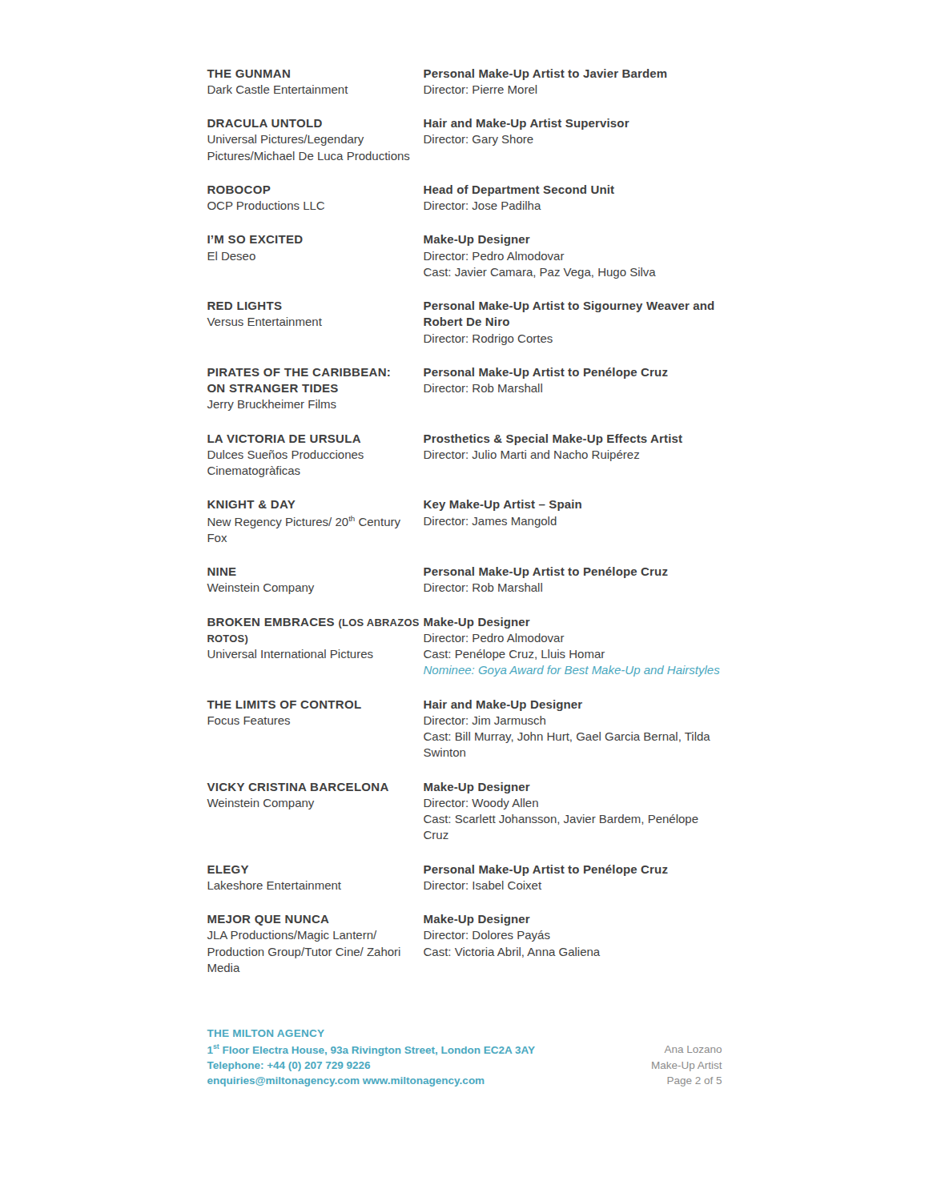| THE GUNMAN Dark Castle Entertainment | Personal Make-Up Artist to Javier Bardem Director: Pierre Morel |
| DRACULA UNTOLD Universal Pictures/Legendary Pictures/Michael De Luca Productions | Hair and Make-Up Artist Supervisor Director: Gary Shore |
| ROBOCOP OCP Productions LLC | Head of Department Second Unit Director: Jose Padilha |
| I’M SO EXCITED El Deseo | Make-Up Designer Director: Pedro Almodovar Cast: Javier Camara, Paz Vega, Hugo Silva |
| RED LIGHTS Versus Entertainment | Personal Make-Up Artist to Sigourney Weaver and Robert De Niro Director: Rodrigo Cortes |
| PIRATES OF THE CARIBBEAN: ON STRANGER TIDES Jerry Bruckheimer Films | Personal Make-Up Artist to Penélope Cruz Director: Rob Marshall |
| LA VICTORIA DE URSULA Dulces Sueños Producciones Cinematogràficas | Prosthetics & Special Make-Up Effects Artist Director: Julio Marti and Nacho Ruipérez |
| KNIGHT & DAY New Regency Pictures/ 20 th Century Fox | Key Make-Up Artist – Spain Director: James Mangold |
| NINE Weinstein Company | Personal Make-Up Artist to Penélope Cruz Director: Rob Marshall |
| BROKEN EMBRACES (LOS ABRAZOS ROTOS) Universal International Pictures | Make-Up Designer Director: Pedro Almodovar Cast: Penélope Cruz, Lluis Homar Nominee: Goya Award for Best Make-Up and Hairstyles |
| THE LIMITS OF CONTROL Focus Features | Hair and Make-Up Designer Director: Jim Jarmusch Cast: Bill Murray, John Hurt, Gael Garcia Bernal, Tilda Swinton |
| VICKY CRISTINA BARCELONA Weinstein Company | Make-Up Designer Director: Woody Allen Cast: Scarlett Johansson, Javier Bardem, Penélope Cruz |
| ELEGY Lakeshore Entertainment | Personal Make-Up Artist to Penélope Cruz Director: Isabel Coixet |
| MEJOR QUE NUNCA JLA Productions/Magic Lantern/ Production Group/Tutor Cine/ Zahori Media | Make-Up Designer Director: Dolores Payás Cast: Victoria Abril, Anna Galiena |
THE MILTON AGENCY
1st Floor Electra House, 93a Rivington Street, London EC2A 3AY
Telephone: +44 (0) 207 729 9226
enquiries@miltonagency.com www.miltonagency.com
Ana Lozano
Make-Up Artist
Page 2 of 5